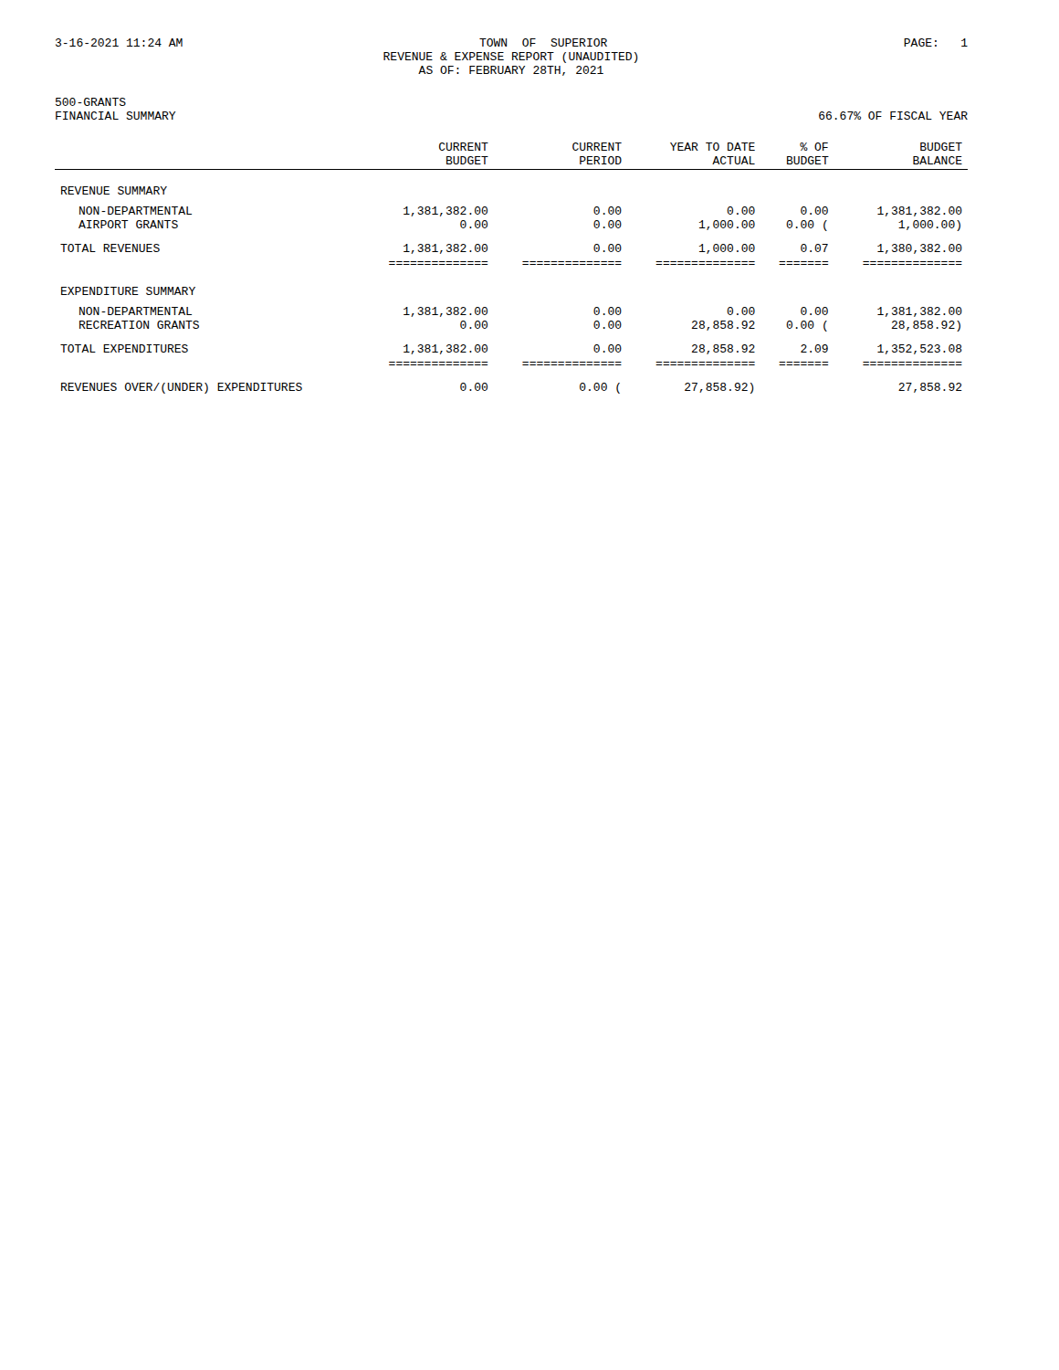3-16-2021 11:24 AM TOWN OF SUPERIOR PAGE: 1
REVENUE & EXPENSE REPORT (UNAUDITED)
AS OF: FEBRUARY 28TH, 2021
500-GRANTS
FINANCIAL SUMMARY 66.67% OF FISCAL YEAR
| | CURRENT | CURRENT | YEAR TO DATE | % OF | BUDGET |
| --- | --- | --- | --- | --- | --- |
| | BUDGET | PERIOD | ACTUAL | BUDGET | BALANCE |
| REVENUE SUMMARY |
| NON-DEPARTMENTAL | 1,381,382.00 | 0.00 | 0.00 | 0.00 | 1,381,382.00 |
| AIRPORT GRANTS | 0.00 | 0.00 | 1,000.00 | 0.00 ( | 1,000.00) |
| TOTAL REVENUES | 1,381,382.00 | 0.00 | 1,000.00 | 0.07 | 1,380,382.00 |
| | ============== | ============== | ============== | ======= | ============== |
| EXPENDITURE SUMMARY |
| NON-DEPARTMENTAL | 1,381,382.00 | 0.00 | 0.00 | 0.00 | 1,381,382.00 |
| RECREATION GRANTS | 0.00 | 0.00 | 28,858.92 | 0.00 ( | 28,858.92) |
| TOTAL EXPENDITURES | 1,381,382.00 | 0.00 | 28,858.92 | 2.09 | 1,352,523.08 |
| | ============== | ============== | ============== | ======= | ============== |
| REVENUES OVER/(UNDER) EXPENDITURES | 0.00 | 0.00 ( | 27,858.92) | | 27,858.92 |